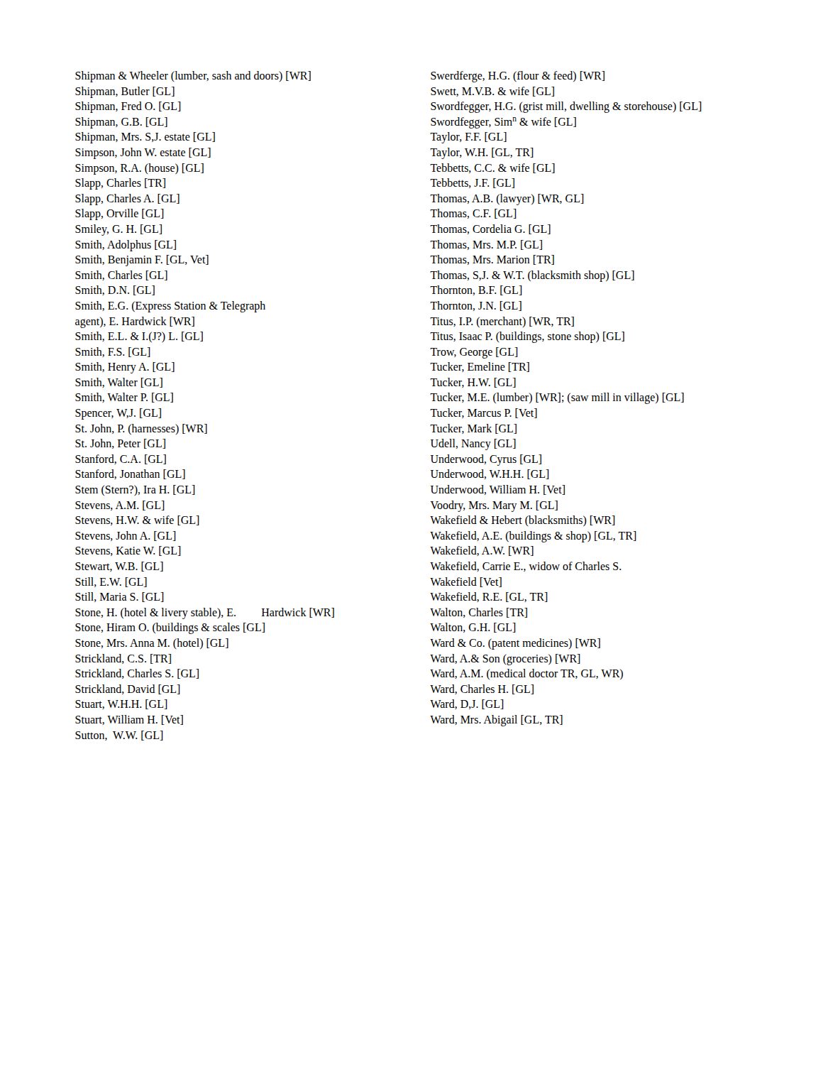Shipman & Wheeler (lumber, sash and doors) [WR]
Shipman, Butler [GL]
Shipman, Fred O. [GL]
Shipman, G.B. [GL]
Shipman, Mrs. S,J. estate [GL]
Simpson, John W. estate [GL]
Simpson, R.A. (house) [GL]
Slapp, Charles [TR]
Slapp, Charles A. [GL]
Slapp, Orville [GL]
Smiley, G. H. [GL]
Smith, Adolphus [GL]
Smith, Benjamin F. [GL, Vet]
Smith, Charles [GL]
Smith, D.N. [GL]
Smith, E.G. (Express Station & Telegraph
agent), E. Hardwick [WR]
Smith, E.L. & I.(J?) L. [GL]
Smith, F.S. [GL]
Smith, Henry A. [GL]
Smith, Walter [GL]
Smith, Walter P. [GL]
Spencer, W,J. [GL]
St. John, P. (harnesses) [WR]
St. John, Peter [GL]
Stanford, C.A. [GL]
Stanford, Jonathan [GL]
Stem (Stern?), Ira H. [GL]
Stevens, A.M. [GL]
Stevens, H.W. & wife [GL]
Stevens, John A. [GL]
Stevens, Katie W. [GL]
Stewart, W.B. [GL]
Still, E.W. [GL]
Still, Maria S. [GL]
Stone, H. (hotel & livery stable), E. Hardwick [WR]
Stone, Hiram O. (buildings & scales [GL]
Stone, Mrs. Anna M. (hotel) [GL]
Strickland, C.S. [TR]
Strickland, Charles S. [GL]
Strickland, David [GL]
Stuart, W.H.H. [GL]
Stuart, William H. [Vet]
Sutton, W.W. [GL]
Swerdferge, H.G. (flour & feed) [WR]
Swett, M.V.B. & wife [GL]
Swordfegger, H.G. (grist mill, dwelling & storehouse) [GL]
Swordfegger, Simn & wife [GL]
Taylor, F.F. [GL]
Taylor, W.H. [GL, TR]
Tebbetts, C.C. & wife [GL]
Tebbetts, J.F. [GL]
Thomas, A.B. (lawyer) [WR, GL]
Thomas, C.F. [GL]
Thomas, Cordelia G. [GL]
Thomas, Mrs. M.P. [GL]
Thomas, Mrs. Marion [TR]
Thomas, S,J. & W.T. (blacksmith shop) [GL]
Thornton, B.F. [GL]
Thornton, J.N. [GL]
Titus, I.P. (merchant) [WR, TR]
Titus, Isaac P. (buildings, stone shop) [GL]
Trow, George [GL]
Tucker, Emeline [TR]
Tucker, H.W. [GL]
Tucker, M.E. (lumber) [WR]; (saw mill in village) [GL]
Tucker, Marcus P. [Vet]
Tucker, Mark [GL]
Udell, Nancy [GL]
Underwood, Cyrus [GL]
Underwood, W.H.H. [GL]
Underwood, William H. [Vet]
Voodry, Mrs. Mary M. [GL]
Wakefield & Hebert (blacksmiths) [WR]
Wakefield, A.E. (buildings & shop) [GL, TR]
Wakefield, A.W. [WR]
Wakefield, Carrie E., widow of Charles S.
Wakefield [Vet]
Wakefield, R.E. [GL, TR]
Walton, Charles [TR]
Walton, G.H. [GL]
Ward & Co. (patent medicines) [WR]
Ward, A.& Son (groceries) [WR]
Ward, A.M. (medical doctor TR, GL, WR)
Ward, Charles H. [GL]
Ward, D,J. [GL]
Ward, Mrs. Abigail [GL, TR]